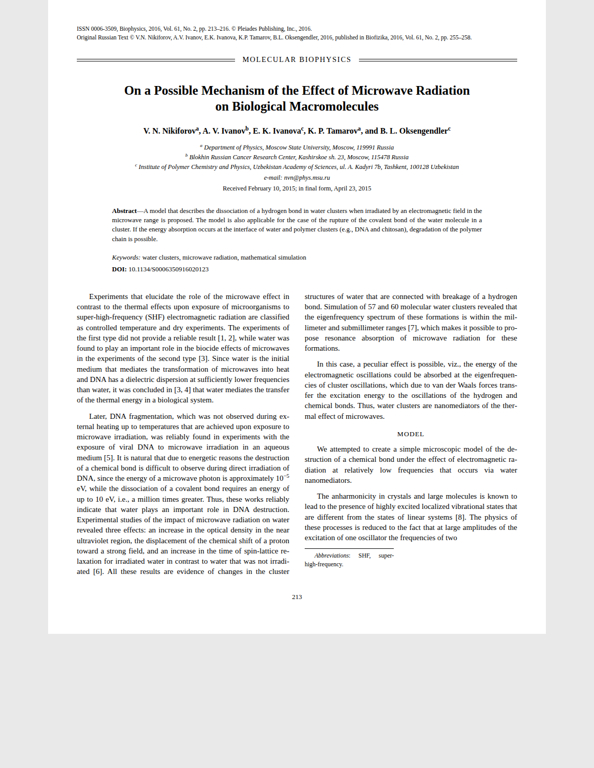ISSN 0006-3509, Biophysics, 2016, Vol. 61, No. 2, pp. 213–216. © Pleiades Publishing, Inc., 2016.
Original Russian Text © V.N. Nikiforov, A.V. Ivanov, E.K. Ivanova, K.P. Tamarov, B.L. Oksengendler, 2016, published in Biofizika, 2016, Vol. 61, No. 2, pp. 255–258.
MOLECULAR BIOPHYSICS
On a Possible Mechanism of the Effect of Microwave Radiation
on Biological Macromolecules
V. N. Nikiforova, A. V. Ivanovb, E. K. Ivanovac, K. P. Tamarova, and B. L. Oksengendlerc
a Department of Physics, Moscow State University, Moscow, 119991 Russia
b Blokhin Russian Cancer Research Center, Kashirskoe sh. 23, Moscow, 115478 Russia
c Institute of Polymer Chemistry and Physics, Uzbekistan Academy of Sciences, ul. A. Kadyri 7b, Tashkent, 100128 Uzbekistan
e-mail: nvn@phys.msu.ru
Received February 10, 2015; in final form, April 23, 2015
Abstract—A model that describes the dissociation of a hydrogen bond in water clusters when irradiated by an electromagnetic field in the microwave range is proposed. The model is also applicable for the case of the rupture of the covalent bond of the water molecule in a cluster. If the energy absorption occurs at the interface of water and polymer clusters (e.g., DNA and chitosan), degradation of the polymer chain is possible.
Keywords: water clusters, microwave radiation, mathematical simulation
DOI: 10.1134/S0006350916020123
Experiments that elucidate the role of the microwave effect in contrast to the thermal effects upon exposure of microorganisms to super-high-frequency (SHF) electromagnetic radiation are classified as controlled temperature and dry experiments. The experiments of the first type did not provide a reliable result [1, 2], while water was found to play an important role in the biocide effects of microwaves in the experiments of the second type [3]. Since water is the initial medium that mediates the transformation of microwaves into heat and DNA has a dielectric dispersion at sufficiently lower frequencies than water, it was concluded in [3, 4] that water mediates the transfer of the thermal energy in a biological system.
Later, DNA fragmentation, which was not observed during external heating up to temperatures that are achieved upon exposure to microwave irradiation, was reliably found in experiments with the exposure of viral DNA to microwave irradiation in an aqueous medium [5]. It is natural that due to energetic reasons the destruction of a chemical bond is difficult to observe during direct irradiation of DNA, since the energy of a microwave photon is approximately 10−5 eV, while the dissociation of a covalent bond requires an energy of up to 10 eV, i.e., a million times greater. Thus, these works reliably indicate that water plays an important role in DNA destruction. Experimental studies of the impact of microwave radiation on water revealed three effects: an increase in the optical density in the near ultraviolet region, the displacement of the chemical shift of a proton toward a strong field, and an increase in the time of spin-lattice relaxation for irradiated water in contrast to water that was not irradiated [6]. All these results are evidence of changes in the cluster structures of water that are connected with breakage of a hydrogen bond. Simulation of 57 and 60 molecular water clusters revealed that the eigenfrequency spectrum of these formations is within the millimeter and submillimeter ranges [7], which makes it possible to propose resonance absorption of microwave radiation for these formations.
In this case, a peculiar effect is possible, viz., the energy of the electromagnetic oscillations could be absorbed at the eigenfrequencies of cluster oscillations, which due to van der Waals forces transfer the excitation energy to the oscillations of the hydrogen and chemical bonds. Thus, water clusters are nanomediators of the thermal effect of microwaves.
MODEL
We attempted to create a simple microscopic model of the destruction of a chemical bond under the effect of electromagnetic radiation at relatively low frequencies that occurs via water nanomediators.
The anharmonicity in crystals and large molecules is known to lead to the presence of highly excited localized vibrational states that are different from the states of linear systems [8]. The physics of these processes is reduced to the fact that at large amplitudes of the excitation of one oscillator the frequencies of two
Abbreviations: SHF, super-high-frequency.
213